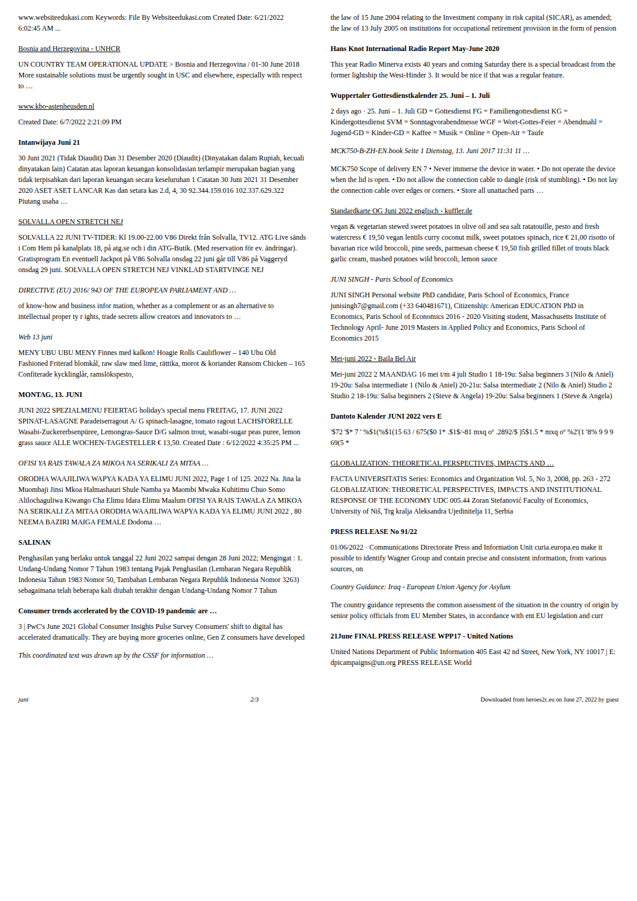www.websiteedukasi.com Keywords: File By Websiteedukasi.com Created Date: 6/21/2022 6:02:45 AM ...
Bosnia and Herzegovina - UNHCR
UN COUNTRY TEAM OPERATIONAL UPDATE > Bosnia and Herzegovina / 01-30 June 2018 More sustainable solutions must be urgently sought in USC and elsewhere, especially with respect to …
www.kbo-astenheusden.nl
Created Date: 6/7/2022 2:21:09 PM
Intanwijaya Juni 21
30 Juni 2021 (Tidak Diaudit) Dan 31 Desember 2020 (Diaudit) (Dinyatakan dalam Rupiah, kecuali dinyatakan lain) Catatan atas laporan keuangan konsolidasian terlampir merupakan bagian yang tidak terpisahkan dari laporan keuangan secara keseluruhan 1 Catatan 30 Juni 2021 31 Desember 2020 ASET ASET LANCAR Kas dan setara kas 2.d, 4, 30 92.344.159.016 102.337.629.322 Piutang usaha …
SOLVALLA OPEN STRETCH NEJ
SOLVALLA 22 JUNI TV-TIDER: Kl 19.00-22.00 V86 Direkt från Solvalla, TV12. ATG Live sänds i Com Hem på kanalplats 18, på atg.se och i din ATG-Butik. (Med reservation för ev. ändringar). Gratisprogram En eventuell Jackpot på V86 Solvalla onsdag 22 juni går till V86 på Vaggeryd onsdag 29 juni. SOLVALLA OPEN STRETCH NEJ VINKLAD STARTVINGE NEJ
DIRECTIVE (EU) 2016/ 943 OF THE EUROPEAN PARLIAMENT AND …
of know-how and business infor mation, whether as a complement or as an alternative to intellectual proper ty r ights, trade secrets allow creators and innovators to …
Web 13 juni
MENY UBU UBU MENY Finnes med kalkon! Hoagie Rolls Cauliflower – 140 Ubu Old Fashioned Friterad blomkål, raw slaw med lime, rättika, morot & koriander Ransom Chicken – 165 Confiterade kycklinglår, ramslökspesto,
MONTAG, 13. JUNI
JUNI 2022 SPEZIALMENU FEIERTAG holiday's special menu FREITAG, 17. JUNI 2022 SPINAT-LASAGNE Paradeiserragout A/ G spinach-lasagne, tomato ragout LACHSFORELLE Wasabi-Zuckererbsenpüree, Lemongras-Sauce D/G salmon trout, wasabi-sugar peas puree, lemon grass sauce ALLE WOCHEN-TAGESTELLER € 13,50. Created Date : 6/12/2022 4:35:25 PM ...
OFISI YA RAIS TAWALA ZA MIKOA NA SERIKALI ZA MITAA …
ORODHA WAAJILIWA WAPYA KADA YA ELIMU JUNI 2022, Page 1 of 125. 2022 Na. Jina la Muombaji Jinsi Mkoa Halmashauri Shule Namba ya Maombi Mwaka Kuhitimu Chuo Somo Alilochaguliwa Kiwango Cha Elimu Idara Elimu Maalum OFISI YA RAIS TAWALA ZA MIKOA NA SERIKALI ZA MITAA ORODHA WAAJILIWA WAPYA KADA YA ELIMU JUNI 2022 , 80 NEEMA BAZIRI MAIGA FEMALE Dodoma …
SALINAN
Penghasilan yang berlaku untuk tanggal 22 Juni 2022 sampai dengan 28 Juni 2022; Mengingat : 1. Undang-Undang Nomor 7 Tahun 1983 tentang Pajak Penghasilan (Lembaran Negara Republik Indonesia Tahun 1983 Nomor 50, Tambahan Lembaran Negara Republik Indonesia Nomor 3263) sebagaimana telah beberapa kali diubah terakhir dengan Undang-Undang Nomor 7 Tahun
Consumer trends accelerated by the COVID-19 pandemic are …
3 | PwC's June 2021 Global Consumer Insights Pulse Survey Consumers' shift to digital has accelerated dramatically. They are buying more groceries online, Gen Z consumers have developed
This coordinated text was drawn up by the CSSF for information …
the law of 15 June 2004 relating to the Investment company in risk capital (SICAR), as amended; the law of 13 July 2005 on institutions for occupational retirement provision in the form of pension
Hans Knot International Radio Report May-June 2020
This year Radio Minerva exists 40 years and coming Saturday there is a special broadcast from the former lightship the West-Hinder 3. It would be nice if that was a regular feature.
Wuppertaler Gottesdienstkalender 25. Juni – 1. Juli
2 days ago · 25. Juni – 1. Juli GD = Gottesdienst FG = Familiengottesdienst KG = Kindergottesdienst SVM = Sonntagvorabendmesse WGF = Wort-Gottes-Feier = Abendmahl = Jugend-GD = Kinder-GD = Kaffee = Musik = Online = Open-Air = Taufe
MCK750-B-ZH-EN.book Seite 1 Dienstag, 13. Juni 2017 11:31 11 …
MCK750 Scope of delivery EN 7 • Never immerse the device in water. • Do not operate the device when the lid is open. • Do not allow the connection cable to dangle (risk of stumbling). • Do not lay the connection cable over edges or corners. • Store all unattached parts …
Standardkarte OG Juni 2022 englisch - kuffler.de
vegan & vegetarian stewed sweet potatoes in olive oil and sea salt ratatouille, pesto and fresh watercress € 19,50 vegan lentils curry coconut milk, sweet potatoes spinach, rice € 21,00 risotto of bavarian rice wild broccoli, pine seeds, parmesan cheese € 19,50 fish grilled fillet of trouts black garlic cream, mashed potatoes wild broccoli, lemon sauce
JUNI SINGH - Paris School of Economics
JUNI SINGH Personal website PhD candidate, Paris School of Economics, France junisingh7@gmail.com (+33 640481671), Citizenship: American EDUCATION PhD in Economics, Paris School of Economics 2016 - 2020 Visiting student, Massachusetts Institute of Technology April- June 2019 Masters in Applied Policy and Economics, Paris School of Economics 2015
Mei-juni 2022 - Baila Bel Air
Mei-juni 2022 2 MAANDAG 16 mei t/m 4 juli Studio 1 18-19u: Salsa beginners 3 (Nilo & Aniel) 19-20u: Salsa intermediate 1 (Nilo & Aniel) 20-21u: Salsa intermediate 2 (Nilo & Aniel) Studio 2 Studio 2 18-19u: Salsa beginners 2 (Steve & Angela) 19-20u: Salsa beginners 1 (Steve & Angela)
Dantoto Kalender JUNI 2022 vers E
'$72 '$* 7 ' %$1(%$1(15 63 / 675($0 1* .$1$/-81 mxq oº .2892/$ )5$1.5 * mxq oº %2'(1 '8% 9 9 9 69(5 *
GLOBALIZATION: THEORETICAL PERSPECTIVES, IMPACTS AND …
FACTA UNIVERSITATIS Series: Economics and Organization Vol. 5, No 3, 2008, pp. 263 - 272 GLOBALIZATION: THEORETICAL PERSPECTIVES, IMPACTS AND INSTITUTIONAL RESPONSE OF THE ECONOMY UDC 005.44 Zoran Stefanović Faculty of Economics, University of Niš, Trg kralja Aleksandra Ujedinitelja 11, Serbia
PRESS RELEASE No 91/22
01/06/2022 · Communications Directorate Press and Information Unit curia.europa.eu make it possible to identify Wagner Group and contain precise and consistent information, from various sources, on
Country Guidance: Iraq - European Union Agency for Asylum
The country guidance represents the common assessment of the situation in the country of origin by senior policy officials from EU Member States, in accordance with ent EU legislation and curr
21June FINAL PRESS RELEASE WPP17 - United Nations
United Nations Department of Public Information 405 East 42 nd Street, New York, NY 10017 | E: dpicampaigns@un.org PRESS RELEASE World
juni 2/3 Downloaded from heroes2c.eu on June 27, 2022 by guest